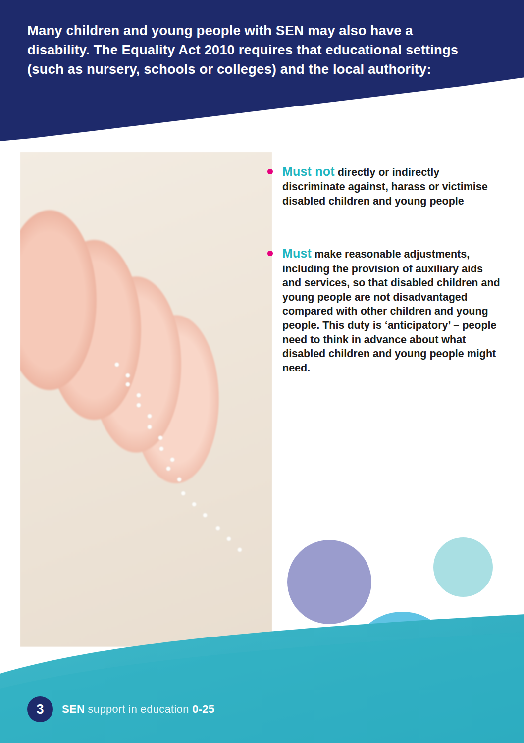Many children and young people with SEN may also have a disability. The Equality Act 2010 requires that educational settings (such as nursery, schools or colleges) and the local authority:
Must not directly or indirectly discriminate against, harass or victimise disabled children and young people
Must make reasonable adjustments, including the provision of auxiliary aids and services, so that disabled children and young people are not disadvantaged compared with other children and young people. This duty is ‘anticipatory’ – people need to think in advance about what disabled children and young people might need.
3
SEN support in education 0-25